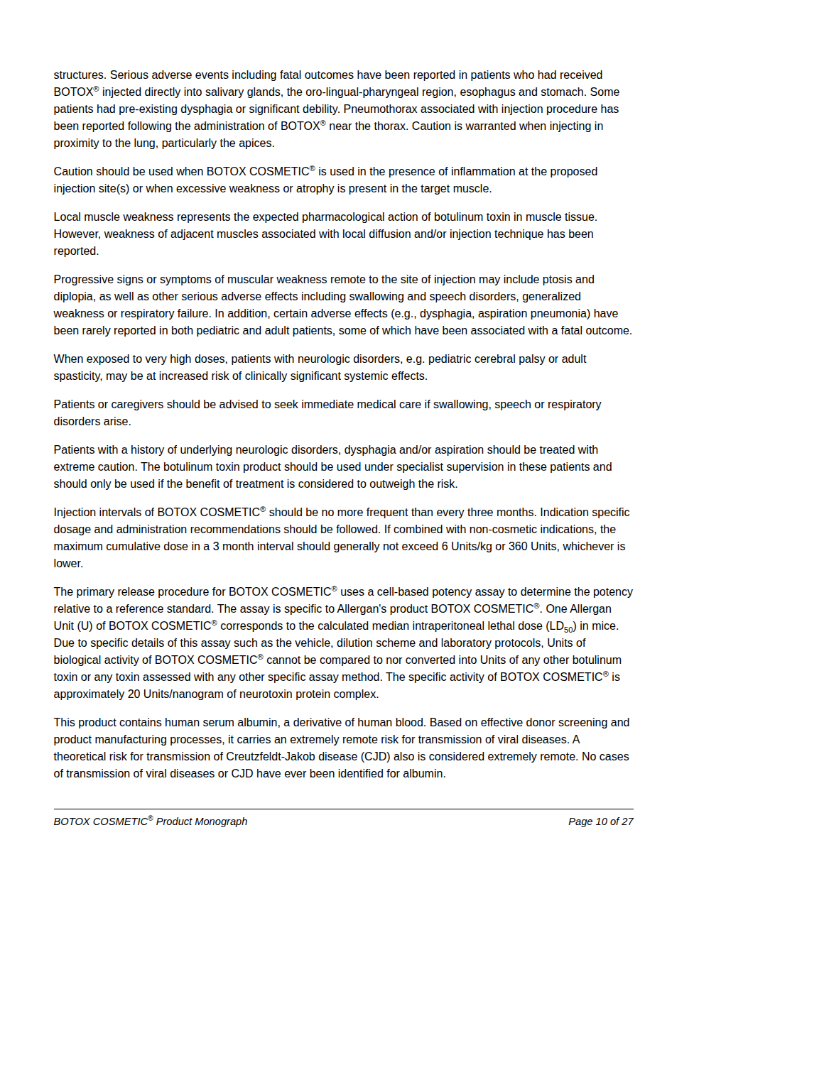structures. Serious adverse events including fatal outcomes have been reported in patients who had received BOTOX® injected directly into salivary glands, the oro-lingual-pharyngeal region, esophagus and stomach. Some patients had pre-existing dysphagia or significant debility. Pneumothorax associated with injection procedure has been reported following the administration of BOTOX® near the thorax. Caution is warranted when injecting in proximity to the lung, particularly the apices.
Caution should be used when BOTOX COSMETIC® is used in the presence of inflammation at the proposed injection site(s) or when excessive weakness or atrophy is present in the target muscle.
Local muscle weakness represents the expected pharmacological action of botulinum toxin in muscle tissue. However, weakness of adjacent muscles associated with local diffusion and/or injection technique has been reported.
Progressive signs or symptoms of muscular weakness remote to the site of injection may include ptosis and diplopia, as well as other serious adverse effects including swallowing and speech disorders, generalized weakness or respiratory failure. In addition, certain adverse effects (e.g., dysphagia, aspiration pneumonia) have been rarely reported in both pediatric and adult patients, some of which have been associated with a fatal outcome.
When exposed to very high doses, patients with neurologic disorders, e.g. pediatric cerebral palsy or adult spasticity, may be at increased risk of clinically significant systemic effects.
Patients or caregivers should be advised to seek immediate medical care if swallowing, speech or respiratory disorders arise.
Patients with a history of underlying neurologic disorders, dysphagia and/or aspiration should be treated with extreme caution. The botulinum toxin product should be used under specialist supervision in these patients and should only be used if the benefit of treatment is considered to outweigh the risk.
Injection intervals of BOTOX COSMETIC® should be no more frequent than every three months. Indication specific dosage and administration recommendations should be followed. If combined with non-cosmetic indications, the maximum cumulative dose in a 3 month interval should generally not exceed 6 Units/kg or 360 Units, whichever is lower.
The primary release procedure for BOTOX COSMETIC® uses a cell-based potency assay to determine the potency relative to a reference standard. The assay is specific to Allergan's product BOTOX COSMETIC®. One Allergan Unit (U) of BOTOX COSMETIC® corresponds to the calculated median intraperitoneal lethal dose (LD50) in mice. Due to specific details of this assay such as the vehicle, dilution scheme and laboratory protocols, Units of biological activity of BOTOX COSMETIC® cannot be compared to nor converted into Units of any other botulinum toxin or any toxin assessed with any other specific assay method. The specific activity of BOTOX COSMETIC® is approximately 20 Units/nanogram of neurotoxin protein complex.
This product contains human serum albumin, a derivative of human blood. Based on effective donor screening and product manufacturing processes, it carries an extremely remote risk for transmission of viral diseases. A theoretical risk for transmission of Creutzfeldt-Jakob disease (CJD) also is considered extremely remote. No cases of transmission of viral diseases or CJD have ever been identified for albumin.
BOTOX COSMETIC® Product Monograph Page 10 of 27